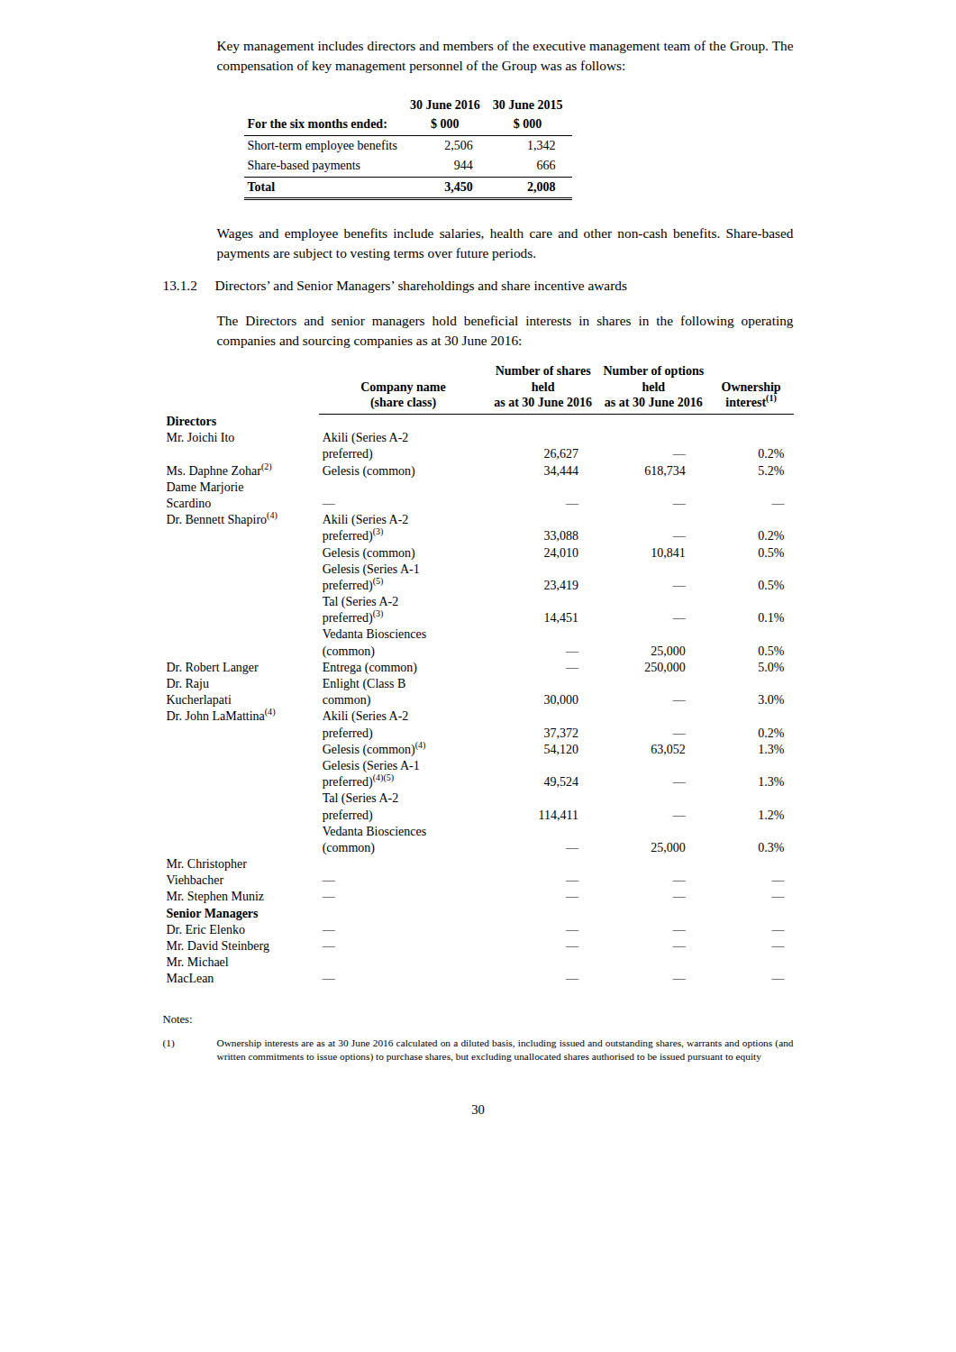Key management includes directors and members of the executive management team of the Group. The compensation of key management personnel of the Group was as follows:
| For the six months ended: | 30 June 2016 $ 000 | 30 June 2015 $ 000 |
| --- | --- | --- |
| Short-term employee benefits | 2,506 | 1,342 |
| Share-based payments | 944 | 666 |
| Total | 3,450 | 2,008 |
Wages and employee benefits include salaries, health care and other non-cash benefits. Share-based payments are subject to vesting terms over future periods.
13.1.2 Directors’ and Senior Managers’ shareholdings and share incentive awards
The Directors and senior managers hold beneficial interests in shares in the following operating companies and sourcing companies as at 30 June 2016:
| | Company name (share class) | Number of shares held as at 30 June 2016 | Number of options held as at 30 June 2016 | Ownership interest (1) |
| --- | --- | --- | --- | --- |
| Directors | | | | |
| Mr. Joichi Ito | Akili (Series A-2 | | | |
| | preferred) | 26,627 | — | 0.2% |
| Ms. Daphne Zohar (2) | Gelesis (common) | 34,444 | 618,734 | 5.2% |
| Dame Marjorie | | | | |
| Scardino | — | — | — | — |
| Dr. Bennett Shapiro (4) | Akili (Series A-2 | | | |
| | preferred) (3) | 33,088 | — | 0.2% |
| | Gelesis (common) | 24,010 | 10,841 | 0.5% |
| | Gelesis (Series A-1 | | | |
| | preferred) (5) | 23,419 | — | 0.5% |
| | Tal (Series A-2 | | | |
| | preferred) (3) | 14,451 | — | 0.1% |
| | Vedanta Biosciences | | | |
| | (common) | — | 25,000 | 0.5% |
| Dr. Robert Langer | Entrega (common) | — | 250,000 | 5.0% |
| Dr. Raju | Enlight (Class B | | | |
| Kucherlapati | common) | 30,000 | — | 3.0% |
| Dr. John LaMattina (4) | Akili (Series A-2 | | | |
| | preferred) | 37,372 | — | 0.2% |
| | Gelesis (common) (4) | 54,120 | 63,052 | 1.3% |
| | Gelesis (Series A-1 | | | |
| | preferred) (4)(5) | 49,524 | — | 1.3% |
| | Tal (Series A-2 | | | |
| | preferred) | 114,411 | — | 1.2% |
| | Vedanta Biosciences | | | |
| | (common) | — | 25,000 | 0.3% |
| Mr. Christopher | | | | |
| Viehbacher | — | — | — | — |
| Mr. Stephen Muniz | — | — | — | — |
| Senior Managers | | | | |
| Dr. Eric Elenko | — | — | — | — |
| Mr. David Steinberg | — | — | — | — |
| Mr. Michael | | | | |
| MacLean | — | — | — | — |
Notes:
(1) Ownership interests are as at 30 June 2016 calculated on a diluted basis, including issued and outstanding shares, warrants and options (and written commitments to issue options) to purchase shares, but excluding unallocated shares authorised to be issued pursuant to equity
30